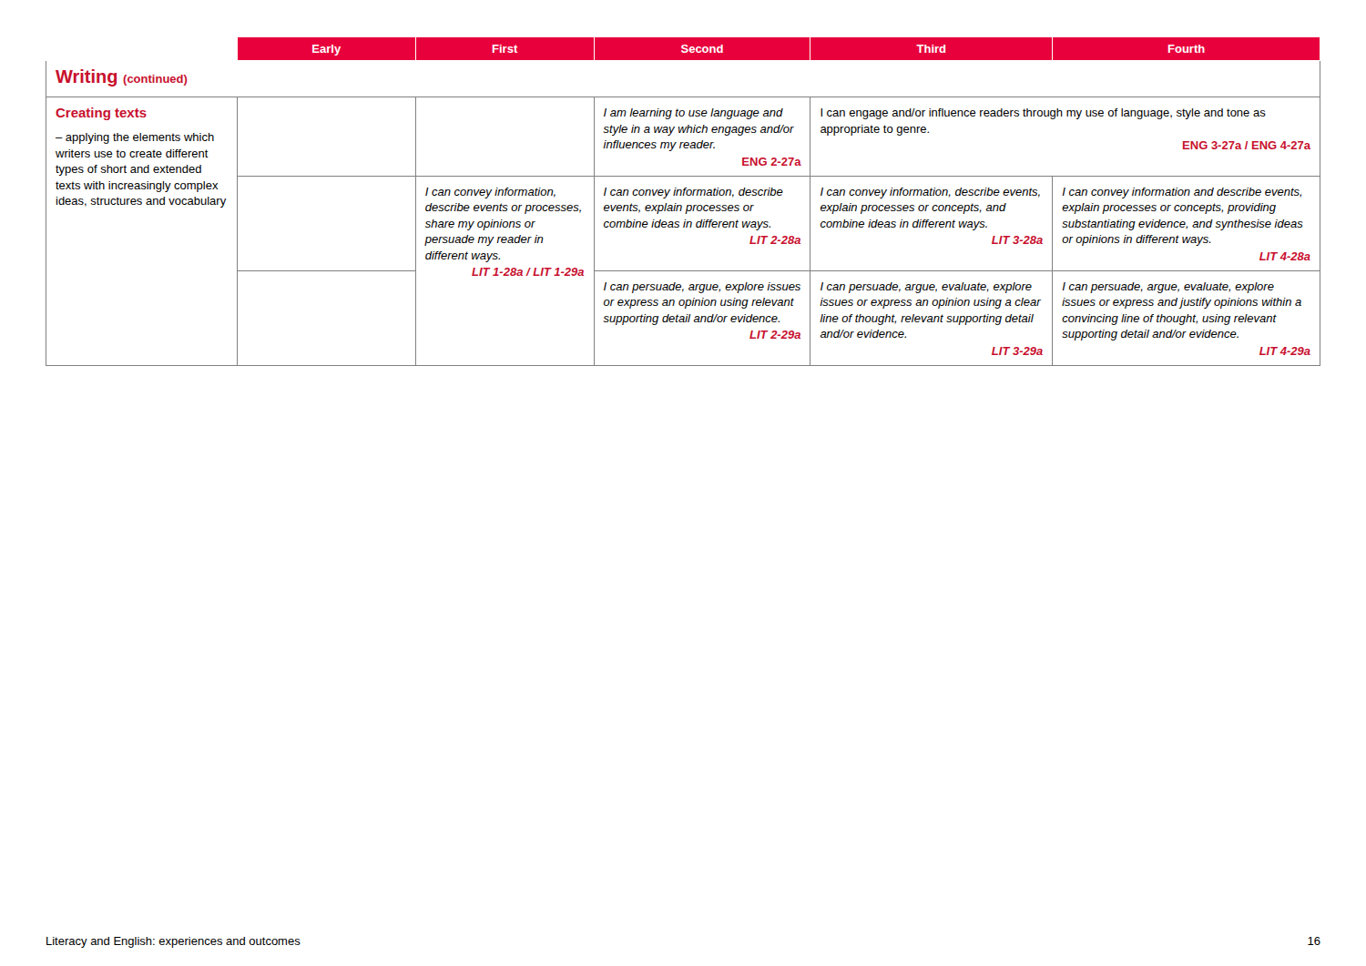| Writing (continued) |
| | Early | First | Second | Third | Fourth |
| Creating texts – applying the elements which writers use to create different types of short and extended texts with increasingly complex ideas, structures and vocabulary | | | I am learning to use language and style in a way which engages and/or influences my reader. ENG 2-27a | I can engage and/or influence readers through my use of language, style and tone as appropriate to genre. ENG 3-27a / ENG 4-27a |
| | I can convey information, describe events or processes, share my opinions or persuade my reader in different ways. LIT 1-28a / LIT 1-29a | I can convey information, describe events, explain processes or combine ideas in different ways. LIT 2-28a | I can convey information, describe events, explain processes or concepts, and combine ideas in different ways. LIT 3-28a | I can convey information and describe events, explain processes or concepts, providing substantiating evidence, and synthesise ideas or opinions in different ways. LIT 4-28a |
| | I can persuade, argue, explore issues or express an opinion using relevant supporting detail and/or evidence. LIT 2-29a | I can persuade, argue, evaluate, explore issues or express an opinion using a clear line of thought, relevant supporting detail and/or evidence. LIT 3-29a | I can persuade, argue, evaluate, explore issues or express and justify opinions within a convincing line of thought, using relevant supporting detail and/or evidence. LIT 4-29a |
Literacy and English: experiences and outcomes 16